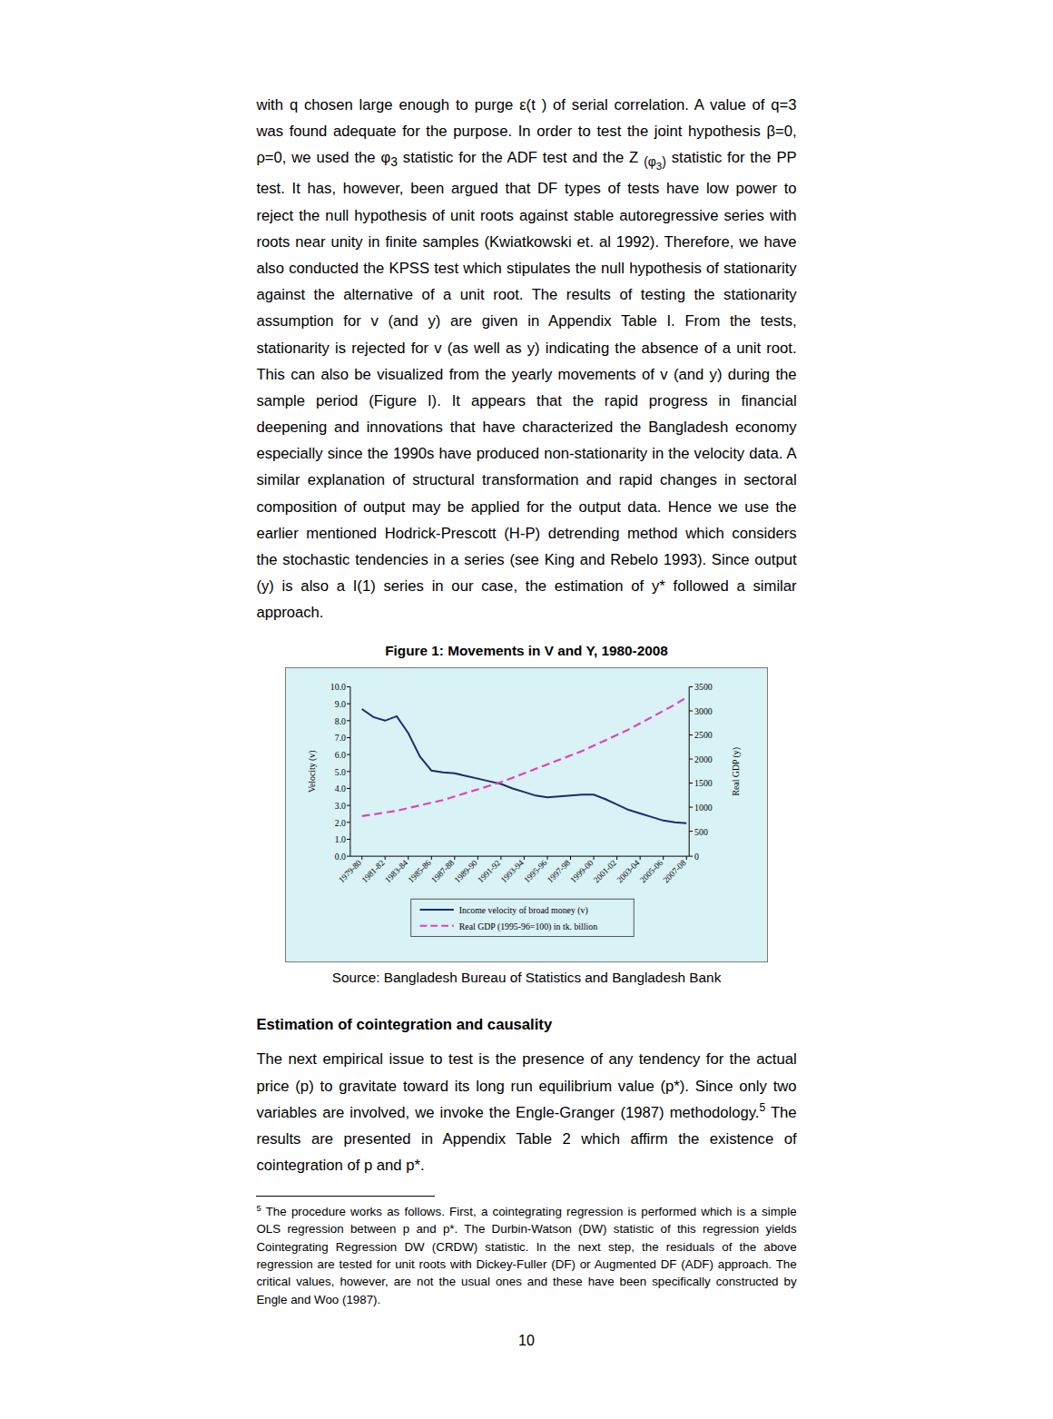with q chosen large enough to purge ε(t ) of serial correlation. A value of q=3 was found adequate for the purpose. In order to test the joint hypothesis β=0, ρ=0, we used the φ3 statistic for the ADF test and the Z (φ3) statistic for the PP test. It has, however, been argued that DF types of tests have low power to reject the null hypothesis of unit roots against stable autoregressive series with roots near unity in finite samples (Kwiatkowski et. al 1992). Therefore, we have also conducted the KPSS test which stipulates the null hypothesis of stationarity against the alternative of a unit root. The results of testing the stationarity assumption for v (and y) are given in Appendix Table I. From the tests, stationarity is rejected for v (as well as y) indicating the absence of a unit root. This can also be visualized from the yearly movements of v (and y) during the sample period (Figure I). It appears that the rapid progress in financial deepening and innovations that have characterized the Bangladesh economy especially since the 1990s have produced non-stationarity in the velocity data. A similar explanation of structural transformation and rapid changes in sectoral composition of output may be applied for the output data. Hence we use the earlier mentioned Hodrick-Prescott (H-P) detrending method which considers the stochastic tendencies in a series (see King and Rebelo 1993). Since output (y) is also a I(1) series in our case, the estimation of y* followed a similar approach.
Figure 1: Movements in V and Y, 1980-2008
10.0 9.0 8.0 7.0 6.0 5.0 4.0 3.0 2.0 1.0 0.0 3500 3000 2500 2000 1500 1000 500 0 Velocity (v) Real GDP (y) 1979-80 1981-82 1983-84 1985-86 1987-88 1989-90 1991-92 1993-94 1995-96 1997-98 1999-00 2001-02 2003-04 2005-06 2007-08 Income velocity of broad money (v) Real GDP (1995-96=100) in tk. billion
Source: Bangladesh Bureau of Statistics and Bangladesh Bank
Estimation of cointegration and causality
The next empirical issue to test is the presence of any tendency for the actual price (p) to gravitate toward its long run equilibrium value (p*). Since only two variables are involved, we invoke the Engle-Granger (1987) methodology.5 The results are presented in Appendix Table 2 which affirm the existence of cointegration of p and p*.
5 The procedure works as follows. First, a cointegrating regression is performed which is a simple OLS regression between p and p*. The Durbin-Watson (DW) statistic of this regression yields Cointegrating Regression DW (CRDW) statistic. In the next step, the residuals of the above regression are tested for unit roots with Dickey-Fuller (DF) or Augmented DF (ADF) approach. The critical values, however, are not the usual ones and these have been specifically constructed by Engle and Woo (1987).
10